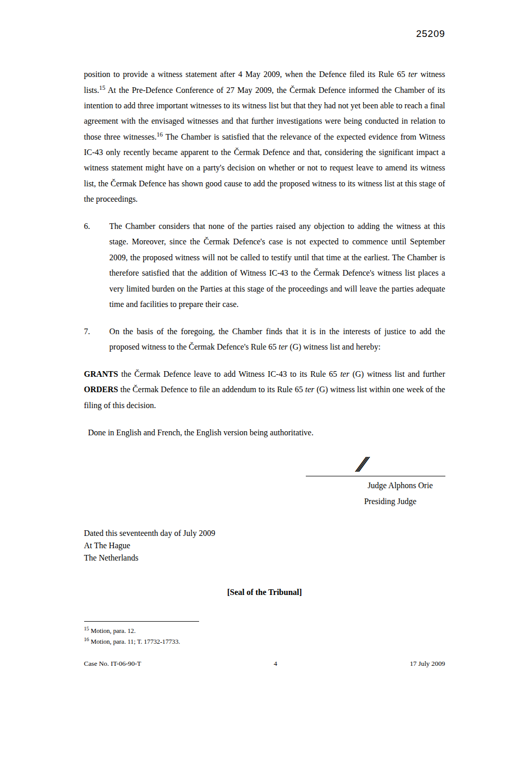25209
position to provide a witness statement after 4 May 2009, when the Defence filed its Rule 65 ter witness lists.15 At the Pre-Defence Conference of 27 May 2009, the Čermak Defence informed the Chamber of its intention to add three important witnesses to its witness list but that they had not yet been able to reach a final agreement with the envisaged witnesses and that further investigations were being conducted in relation to those three witnesses.16 The Chamber is satisfied that the relevance of the expected evidence from Witness IC-43 only recently became apparent to the Čermak Defence and that, considering the significant impact a witness statement might have on a party's decision on whether or not to request leave to amend its witness list, the Čermak Defence has shown good cause to add the proposed witness to its witness list at this stage of the proceedings.
6.
The Chamber considers that none of the parties raised any objection to adding the witness at this stage. Moreover, since the Čermak Defence's case is not expected to commence until September 2009, the proposed witness will not be called to testify until that time at the earliest. The Chamber is therefore satisfied that the addition of Witness IC-43 to the Čermak Defence's witness list places a very limited burden on the Parties at this stage of the proceedings and will leave the parties adequate time and facilities to prepare their case.
7.
On the basis of the foregoing, the Chamber finds that it is in the interests of justice to add the proposed witness to the Čermak Defence's Rule 65 ter (G) witness list and hereby:
GRANTS the Čermak Defence leave to add Witness IC-43 to its Rule 65 ter (G) witness list and further ORDERS the Čermak Defence to file an addendum to its Rule 65 ter (G) witness list within one week of the filing of this decision.
Done in English and French, the English version being authoritative.
⁄⁄⁄
Judge Alphons Orie
Presiding Judge
Dated this seventeenth day of July 2009
At The Hague
The Netherlands
[Seal of the Tribunal]
15 Motion, para. 12.
16 Motion, para. 11; T. 17732-17733.
Case No. IT-06-90-T
4
17 July 2009